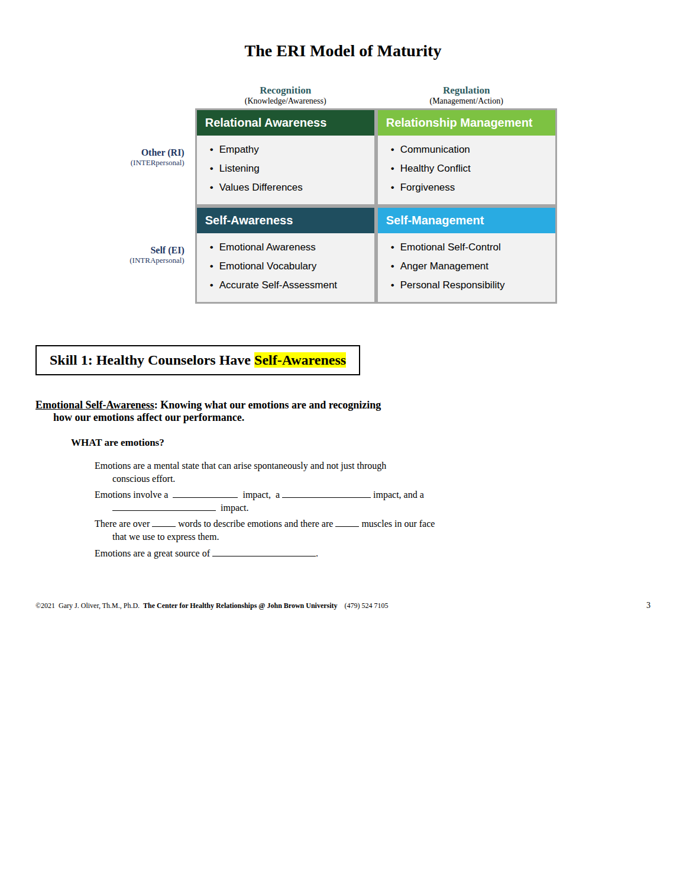The ERI Model of Maturity
| | Recognition (Knowledge/Awareness) | Regulation (Management/Action) |
| Other (RI) (INTERpersonal) | Relational Awareness Empathy Listening Values Differences | Relationship Management Communication Healthy Conflict Forgiveness |
| Self (EI) (INTRApersonal) | Self-Awareness Emotional Awareness Emotional Vocabulary Accurate Self-Assessment | Self-Management Emotional Self-Control Anger Management Personal Responsibility |
Skill 1: Healthy Counselors Have Self-Awareness
Emotional Self-Awareness: Knowing what our emotions are and recognizing how our emotions affect our performance.
WHAT are emotions?
Emotions are a mental state that can arise spontaneously and not just through conscious effort.
Emotions involve a impact, a impact, and a impact.
There are over words to describe emotions and there are muscles in our face that we use to express them.
Emotions are a great source of .
©2021 Gary J. Oliver, Th.M., Ph.D. The Center for Healthy Relationships @ John Brown University (479) 524 7105
3